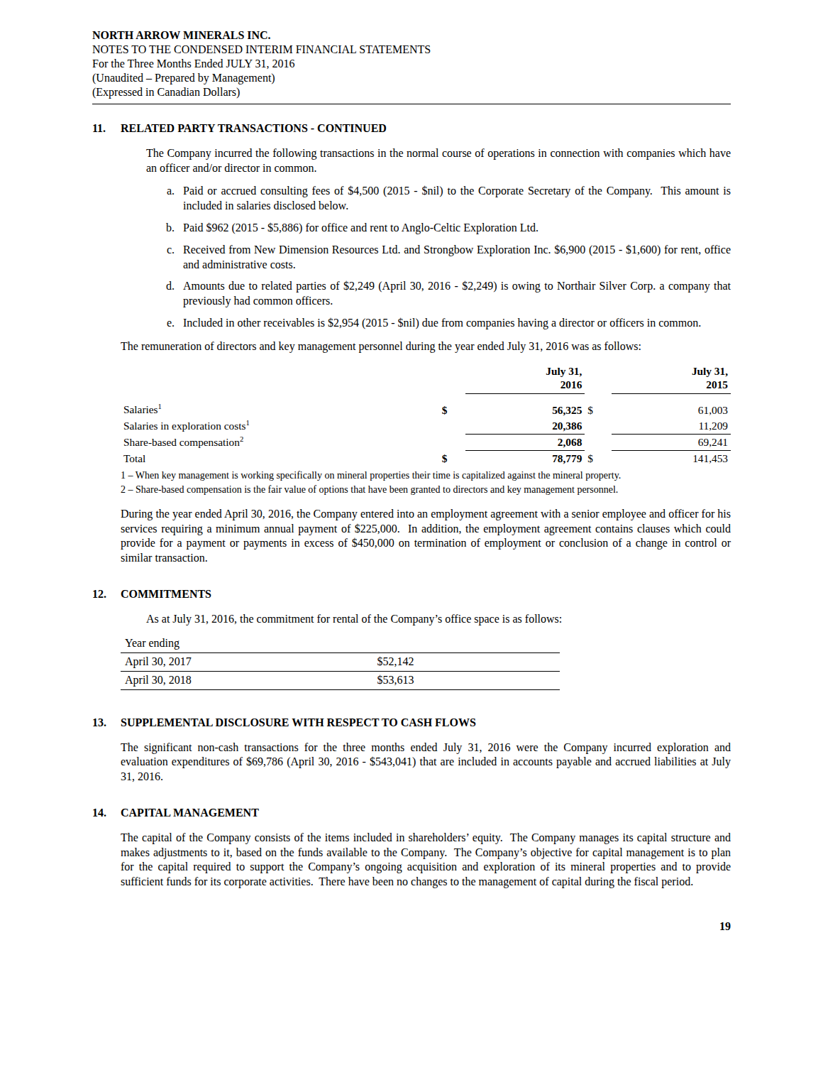North Arrow Minerals Inc.
NOTES TO THE CONDENSED INTERIM FINANCIAL STATEMENTS
For the Three Months Ended JULY 31, 2016
(Unaudited – Prepared by Management)
(Expressed in Canadian Dollars)
11.
Related Party Transactions - continued
The Company incurred the following transactions in the normal course of operations in connection with companies which have an officer and/or director in common.
Paid or accrued consulting fees of $4,500 (2015 - $nil) to the Corporate Secretary of the Company. This amount is included in salaries disclosed below.
Paid $962 (2015 - $5,886) for office and rent to Anglo-Celtic Exploration Ltd.
Received from New Dimension Resources Ltd. and Strongbow Exploration Inc. $6,900 (2015 - $1,600) for rent, office and administrative costs.
Amounts due to related parties of $2,249 (April 30, 2016 - $2,249) is owing to Northair Silver Corp. a company that previously had common officers.
Included in other receivables is $2,954 (2015 - $nil) due from companies having a director or officers in common.
The remuneration of directors and key management personnel during the year ended July 31, 2016 was as follows:
| | | July 31, 2016 | | July 31, 2015 |
| --- | --- | --- | --- | --- |
| Salaries 1 | $ | 56,325 | $ | 61,003 |
| Salaries in exploration costs 1 | | 20,386 | | 11,209 |
| Share-based compensation 2 | | 2,068 | | 69,241 |
| Total | $ | 78,779 | $ | 141,453 |
1 – When key management is working specifically on mineral properties their time is capitalized against the mineral property.
2 – Share-based compensation is the fair value of options that have been granted to directors and key management personnel.
During the year ended April 30, 2016, the Company entered into an employment agreement with a senior employee and officer for his services requiring a minimum annual payment of $225,000. In addition, the employment agreement contains clauses which could provide for a payment or payments in excess of $450,000 on termination of employment or conclusion of a change in control or similar transaction.
12.
Commitments
As at July 31, 2016, the commitment for rental of the Company’s office space is as follows:
| Year ending |
| --- |
| April 30, 2017 | $52,142 |
| April 30, 2018 | $53,613 |
13.
Supplemental Disclosure with Respect to Cash Flows
The significant non-cash transactions for the three months ended July 31, 2016 were the Company incurred exploration and evaluation expenditures of $69,786 (April 30, 2016 - $543,041) that are included in accounts payable and accrued liabilities at July 31, 2016.
14.
Capital Management
The capital of the Company consists of the items included in shareholders’ equity. The Company manages its capital structure and makes adjustments to it, based on the funds available to the Company. The Company’s objective for capital management is to plan for the capital required to support the Company’s ongoing acquisition and exploration of its mineral properties and to provide sufficient funds for its corporate activities. There have been no changes to the management of capital during the fiscal period.
19